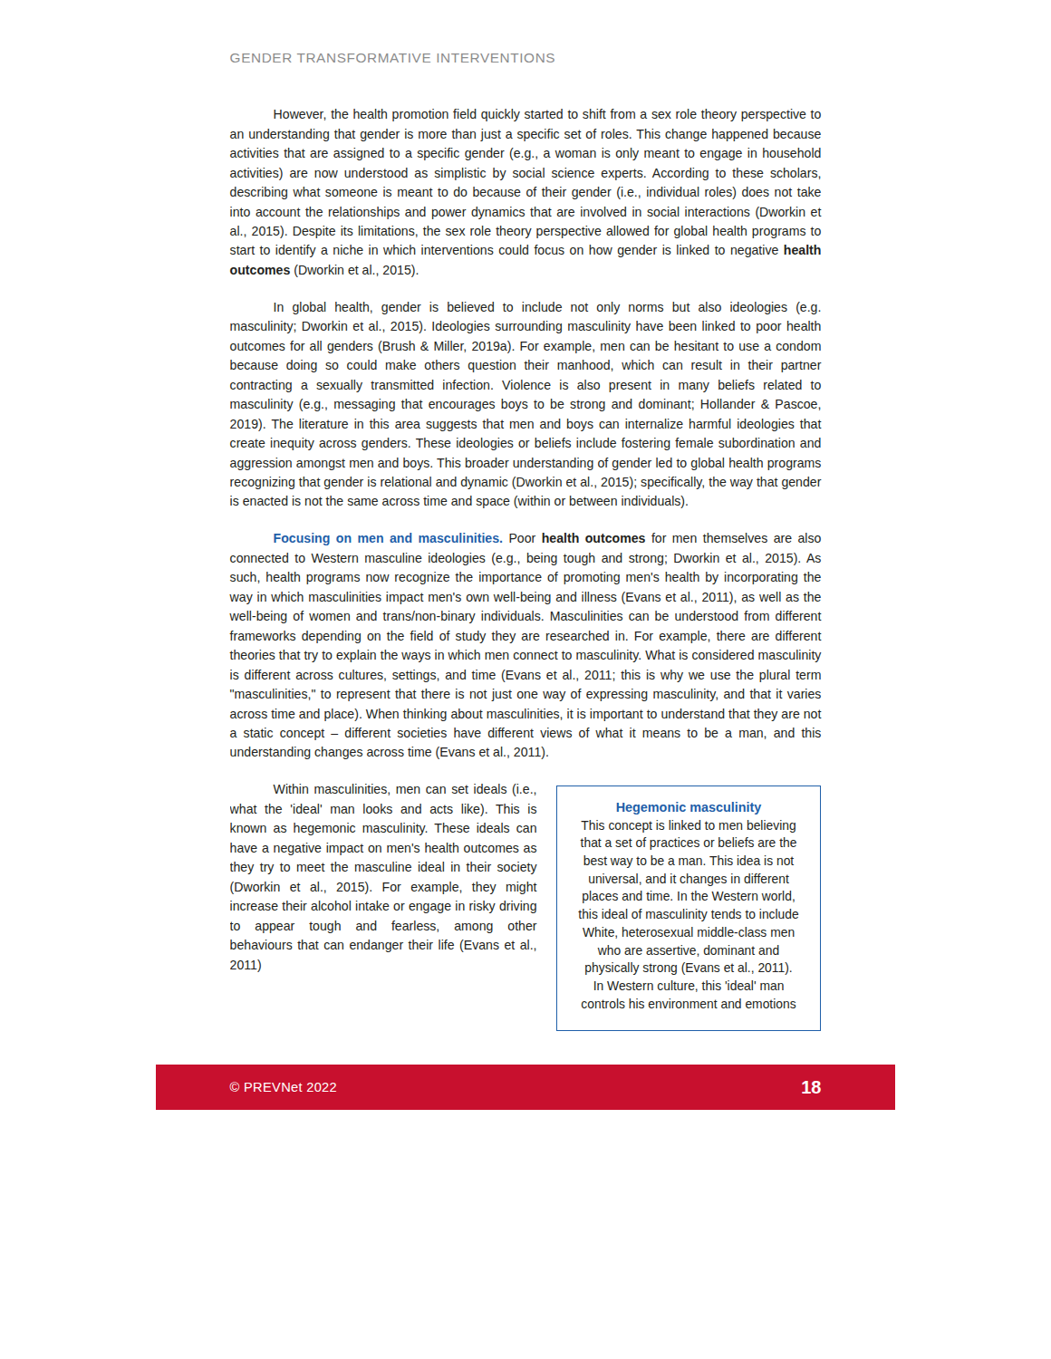Gender Transformative Interventions
However, the health promotion field quickly started to shift from a sex role theory perspective to an understanding that gender is more than just a specific set of roles. This change happened because activities that are assigned to a specific gender (e.g., a woman is only meant to engage in household activities) are now understood as simplistic by social science experts. According to these scholars, describing what someone is meant to do because of their gender (i.e., individual roles) does not take into account the relationships and power dynamics that are involved in social interactions (Dworkin et al., 2015). Despite its limitations, the sex role theory perspective allowed for global health programs to start to identify a niche in which interventions could focus on how gender is linked to negative health outcomes (Dworkin et al., 2015).
In global health, gender is believed to include not only norms but also ideologies (e.g. masculinity; Dworkin et al., 2015). Ideologies surrounding masculinity have been linked to poor health outcomes for all genders (Brush & Miller, 2019a). For example, men can be hesitant to use a condom because doing so could make others question their manhood, which can result in their partner contracting a sexually transmitted infection. Violence is also present in many beliefs related to masculinity (e.g., messaging that encourages boys to be strong and dominant; Hollander & Pascoe, 2019). The literature in this area suggests that men and boys can internalize harmful ideologies that create inequity across genders. These ideologies or beliefs include fostering female subordination and aggression amongst men and boys. This broader understanding of gender led to global health programs recognizing that gender is relational and dynamic (Dworkin et al., 2015); specifically, the way that gender is enacted is not the same across time and space (within or between individuals).
Focusing on men and masculinities. Poor health outcomes for men themselves are also connected to Western masculine ideologies (e.g., being tough and strong; Dworkin et al., 2015). As such, health programs now recognize the importance of promoting men's health by incorporating the way in which masculinities impact men's own well-being and illness (Evans et al., 2011), as well as the well-being of women and trans/non-binary individuals. Masculinities can be understood from different frameworks depending on the field of study they are researched in. For example, there are different theories that try to explain the ways in which men connect to masculinity. What is considered masculinity is different across cultures, settings, and time (Evans et al., 2011; this is why we use the plural term "masculinities," to represent that there is not just one way of expressing masculinity, and that it varies across time and place). When thinking about masculinities, it is important to understand that they are not a static concept – different societies have different views of what it means to be a man, and this understanding changes across time (Evans et al., 2011).
Hegemonic masculinity
This concept is linked to men believing that a set of practices or beliefs are the best way to be a man. This idea is not universal, and it changes in different places and time. In the Western world, this ideal of masculinity tends to include White, heterosexual middle-class men who are assertive, dominant and physically strong (Evans et al., 2011).
In Western culture, this 'ideal' man controls his environment and emotions
Within masculinities, men can set ideals (i.e., what the 'ideal' man looks and acts like). This is known as hegemonic masculinity. These ideals can have a negative impact on men's health outcomes as they try to meet the masculine ideal in their society (Dworkin et al., 2015). For example, they might increase their alcohol intake or engage in risky driving to appear tough and fearless, among other behaviours that can endanger their life (Evans et al., 2011)
© PREVNet 2022
18